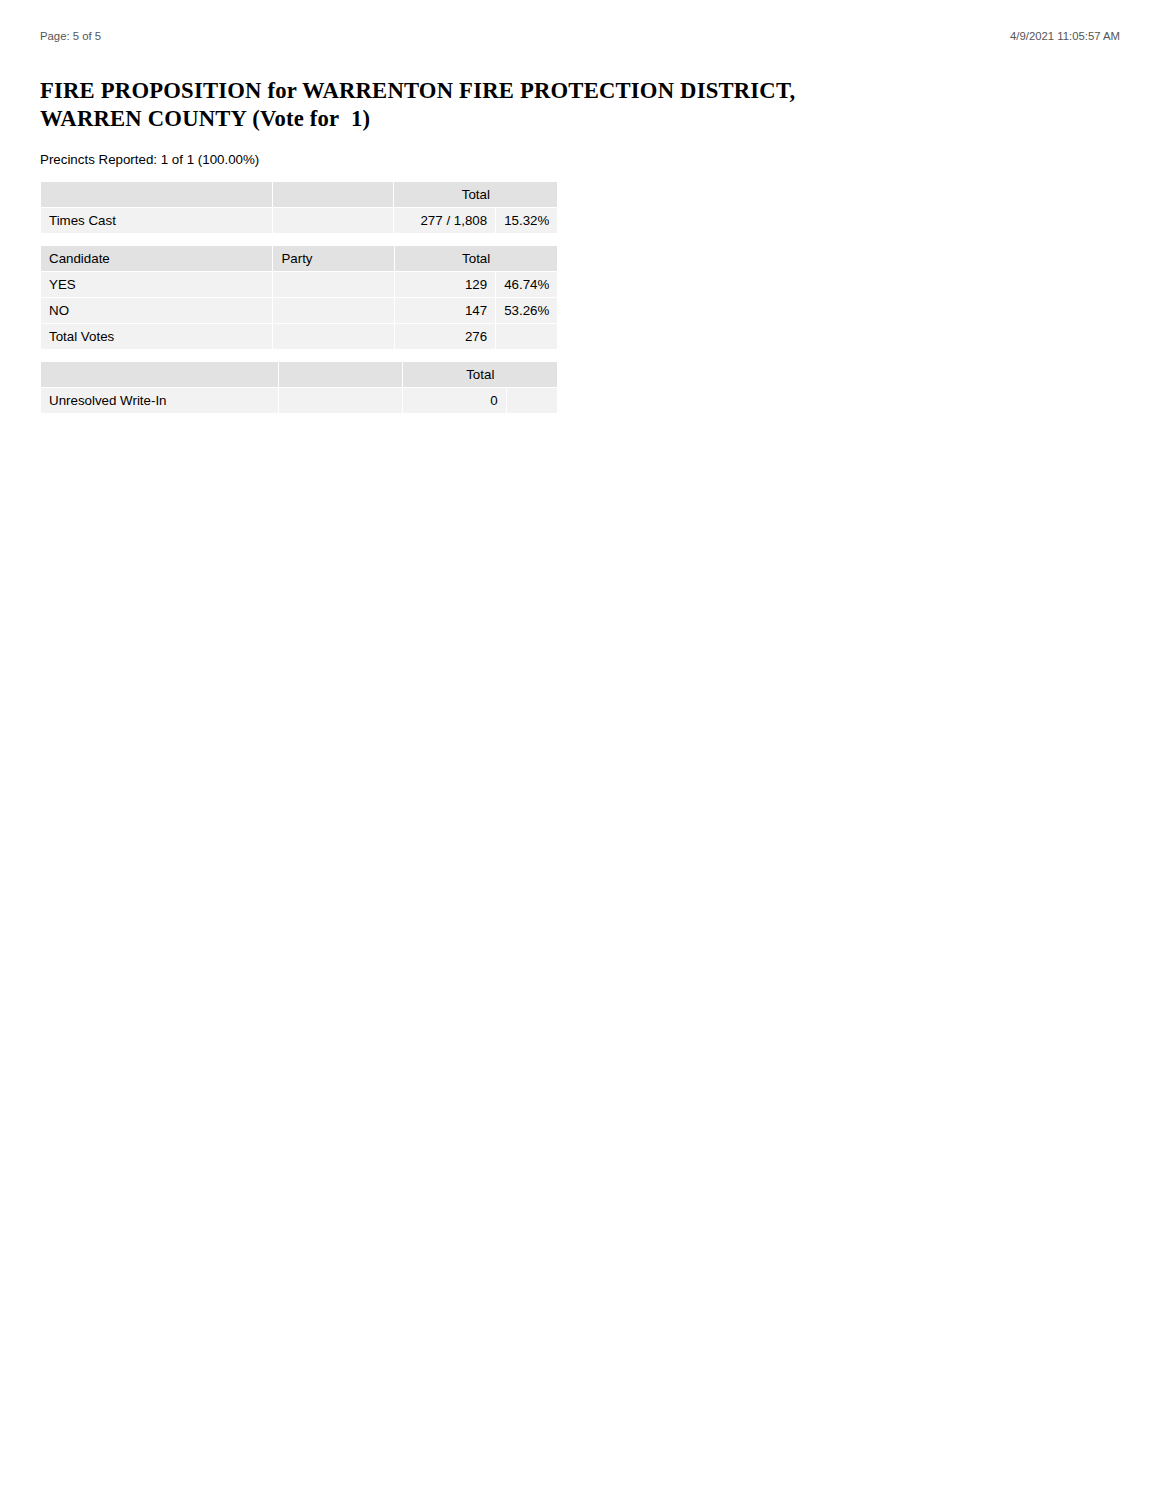Page: 5 of 5 4/9/2021 11:05:57 AM
FIRE PROPOSITION for WARRENTON FIRE PROTECTION DISTRICT,
WARREN COUNTY (Vote for 1)
Precincts Reported: 1 of 1 (100.00%)
| | | Total |
| Times Cast | | 277 / 1,808 | 15.32% |
| Candidate | Party | Total |
| YES | | 129 | 46.74% |
| NO | | 147 | 53.26% |
| Total Votes | | 276 | |
| | | Total |
| Unresolved Write-In | | 0 | |